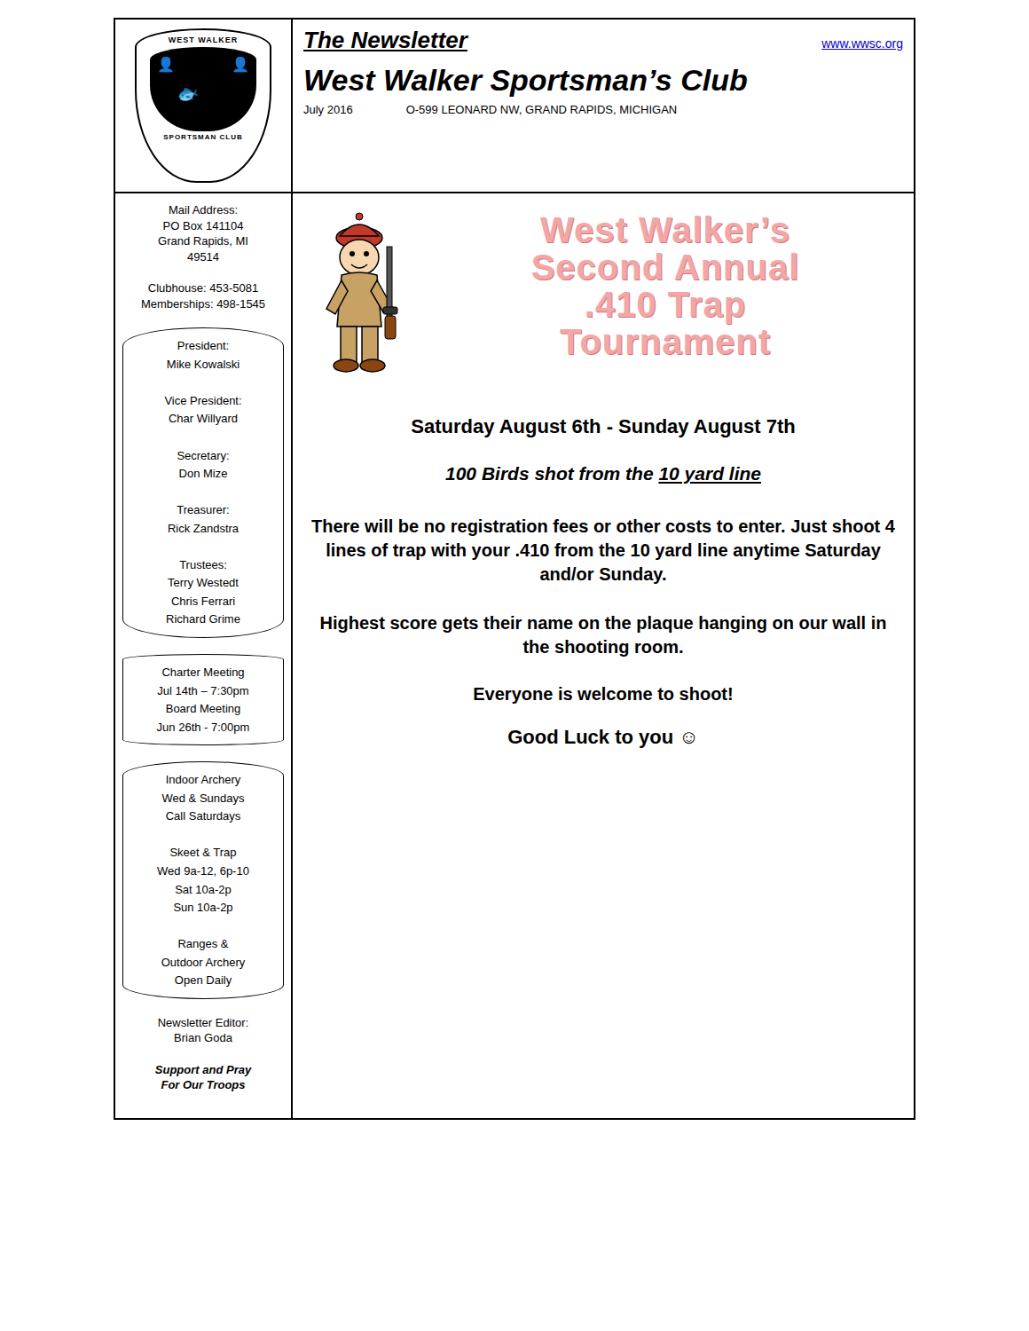WEST WALKER
👤 👤 🐟
SPORTSMAN CLUB
The Newsletter www.wwsc.org
West Walker Sportsman’s Club
July 2016 O-599 LEONARD NW, GRAND RAPIDS, MICHIGAN
Mail Address:
PO Box 141104
Grand Rapids, MI
49514
Clubhouse: 453-5081
Memberships: 498-1545
President:
Mike Kowalski
Vice President:
Char Willyard
Secretary:
Don Mize
Treasurer:
Rick Zandstra
Trustees:
Terry Westedt
Chris Ferrari
Richard Grime
Charter Meeting
Jul 14th – 7:30pm
Board Meeting
Jun 26th - 7:00pm
Indoor Archery
Wed & Sundays
Call Saturdays
Skeet & Trap
Wed 9a-12, 6p-10
Sat 10a-2p
Sun 10a-2p
Ranges &
Outdoor Archery
Open Daily
Newsletter Editor:
Brian Goda
Support and Pray
For Our Troops
West Walker’s
Second Annual
.410 Trap
Tournament
Saturday August 6th - Sunday August 7th
100 Birds shot from the 10 yard line
There will be no registration fees or other costs to enter. Just shoot 4 lines of trap with your .410 from the 10 yard line anytime Saturday and/or Sunday.
Highest score gets their name on the plaque hanging on our wall in the shooting room.
Everyone is welcome to shoot!
Good Luck to you ☺